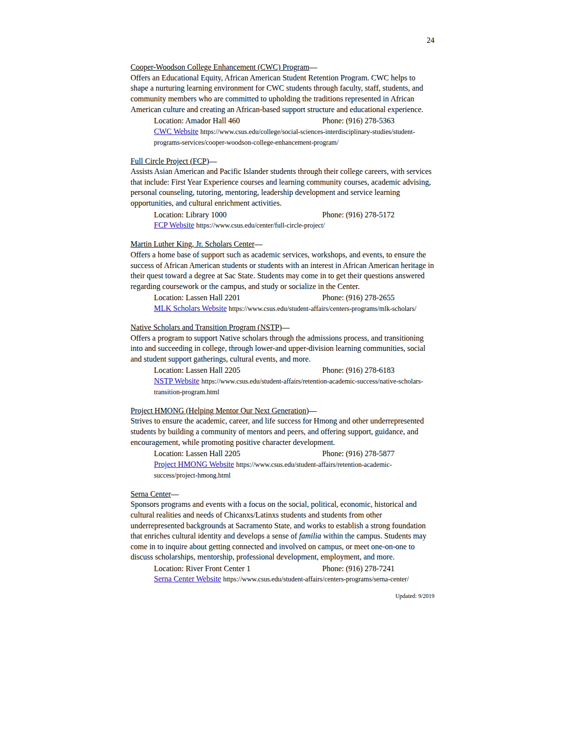24
Cooper-Woodson College Enhancement (CWC) Program—
Offers an Educational Equity, African American Student Retention Program. CWC helps to shape a nurturing learning environment for CWC students through faculty, staff, students, and community members who are committed to upholding the traditions represented in African American culture and creating an African-based support structure and educational experience.
Location: Amador Hall 460 Phone: (916) 278-5363
CWC Website https://www.csus.edu/college/social-sciences-interdisciplinary-studies/student-programs-services/cooper-woodson-college-enhancement-program/
Full Circle Project (FCP)—
Assists Asian American and Pacific Islander students through their college careers, with services that include: First Year Experience courses and learning community courses, academic advising, personal counseling, tutoring, mentoring, leadership development and service learning opportunities, and cultural enrichment activities.
Location: Library 1000 Phone: (916) 278-5172
FCP Website https://www.csus.edu/center/full-circle-project/
Martin Luther King, Jr. Scholars Center—
Offers a home base of support such as academic services, workshops, and events, to ensure the success of African American students or students with an interest in African American heritage in their quest toward a degree at Sac State. Students may come in to get their questions answered regarding coursework or the campus, and study or socialize in the Center.
Location: Lassen Hall 2201 Phone: (916) 278-2655
MLK Scholars Website https://www.csus.edu/student-affairs/centers-programs/mlk-scholars/
Native Scholars and Transition Program (NSTP)—
Offers a program to support Native scholars through the admissions process, and transitioning into and succeeding in college, through lower-and upper-division learning communities, social and student support gatherings, cultural events, and more.
Location: Lassen Hall 2205 Phone: (916) 278-6183
NSTP Website https://www.csus.edu/student-affairs/retention-academic-success/native-scholars-transition-program.html
Project HMONG (Helping Mentor Our Next Generation)—
Strives to ensure the academic, career, and life success for Hmong and other underrepresented students by building a community of mentors and peers, and offering support, guidance, and encouragement, while promoting positive character development.
Location: Lassen Hall 2205 Phone: (916) 278-5877
Project HMONG Website https://www.csus.edu/student-affairs/retention-academic-success/project-hmong.html
Serna Center—
Sponsors programs and events with a focus on the social, political, economic, historical and cultural realities and needs of Chicanxs/Latinxs students and students from other underrepresented backgrounds at Sacramento State, and works to establish a strong foundation that enriches cultural identity and develops a sense of familia within the campus. Students may come in to inquire about getting connected and involved on campus, or meet one-on-one to discuss scholarships, mentorship, professional development, employment, and more.
Location: River Front Center 1 Phone: (916) 278-7241
Serna Center Website https://www.csus.edu/student-affairs/centers-programs/serna-center/
Updated: 9/2019